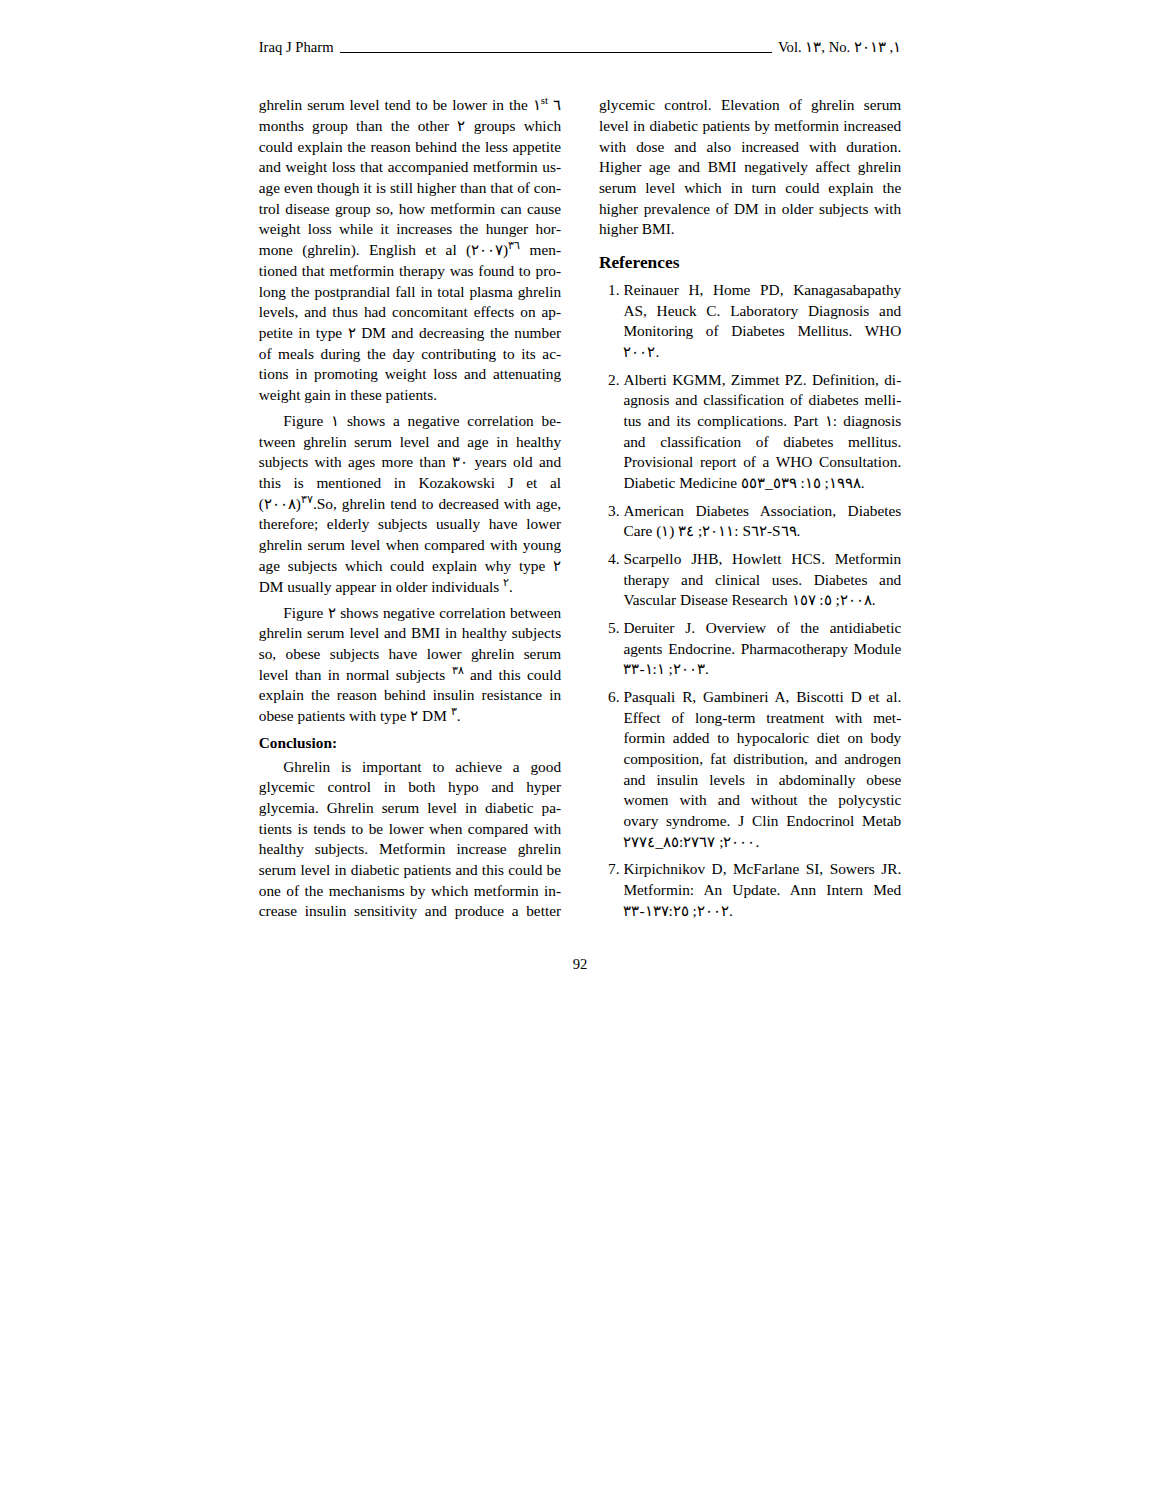Iraq J Pharm Vol. ١٣, No. ١, ٢٠١٣
ghrelin serum level tend to be lower in the ١st ٦ months group than the other ٢ groups which could explain the reason behind the less appetite and weight loss that accompanied metformin usage even though it is still higher than that of control disease group so, how metformin can cause weight loss while it increases the hunger hormone (ghrelin). English et al (٢٠٠٧)٣٦ mentioned that metformin therapy was found to prolong the postprandial fall in total plasma ghrelin levels, and thus had concomitant effects on appetite in type ٢ DM and decreasing the number of meals during the day contributing to its actions in promoting weight loss and attenuating weight gain in these patients.
Figure ١ shows a negative correlation between ghrelin serum level and age in healthy subjects with ages more than ٣٠ years old and this is mentioned in Kozakowski J et al (٢٠٠٨)٣٧.So, ghrelin tend to decreased with age, therefore; elderly subjects usually have lower ghrelin serum level when compared with young age subjects which could explain why type ٢ DM usually appear in older individuals ٢.
Figure ٢ shows negative correlation between ghrelin serum level and BMI in healthy subjects so, obese subjects have lower ghrelin serum level than in normal subjects ٣٨ and this could explain the reason behind insulin resistance in obese patients with type ٢ DM ٣.
Conclusion:
Ghrelin is important to achieve a good glycemic control in both hypo and hyper glycemia. Ghrelin serum level in diabetic patients is tends to be lower when compared with healthy subjects. Metformin increase ghrelin serum level in diabetic patients and this could be one of the mechanisms by which metformin increase insulin sensitivity and produce a better glycemic control. Elevation of ghrelin serum level in diabetic patients by metformin increased with dose and also increased with duration. Higher age and BMI negatively affect ghrelin serum level which in turn could explain the higher prevalence of DM in older subjects with higher BMI.
References
Reinauer H, Home PD, Kanagasabapathy AS, Heuck C. Laboratory Diagnosis and Monitoring of Diabetes Mellitus. WHO ٢٠٠٢.
Alberti KGMM, Zimmet PZ. Definition, diagnosis and classification of diabetes mellitus and its complications. Part ١: diagnosis and classification of diabetes mellitus. Provisional report of a WHO Consultation. Diabetic Medicine ١٩٩٨; ١٥: ٥٣٩_٥٥٣.
American Diabetes Association, Diabetes Care ٢٠١١; ٣٤ (١): S٦٢-S٦٩.
Scarpello JHB, Howlett HCS. Metformin therapy and clinical uses. Diabetes and Vascular Disease Research ٢٠٠٨; ٥: ١٥٧.
Deruiter J. Overview of the antidiabetic agents Endocrine. Pharmacotherapy Module ٢٠٠٣; ١:١-٣٣.
Pasquali R, Gambineri A, Biscotti D et al. Effect of long-term treatment with metformin added to hypocaloric diet on body composition, fat distribution, and androgen and insulin levels in abdominally obese women with and without the polycystic ovary syndrome. J Clin Endocrinol Metab ٢٠٠٠; ٨٥:٢٧٦٧_٢٧٧٤.
Kirpichnikov D, McFarlane SI, Sowers JR. Metformin: An Update. Ann Intern Med ٢٠٠٢; ١٣٧:٢٥-٣٣.
92